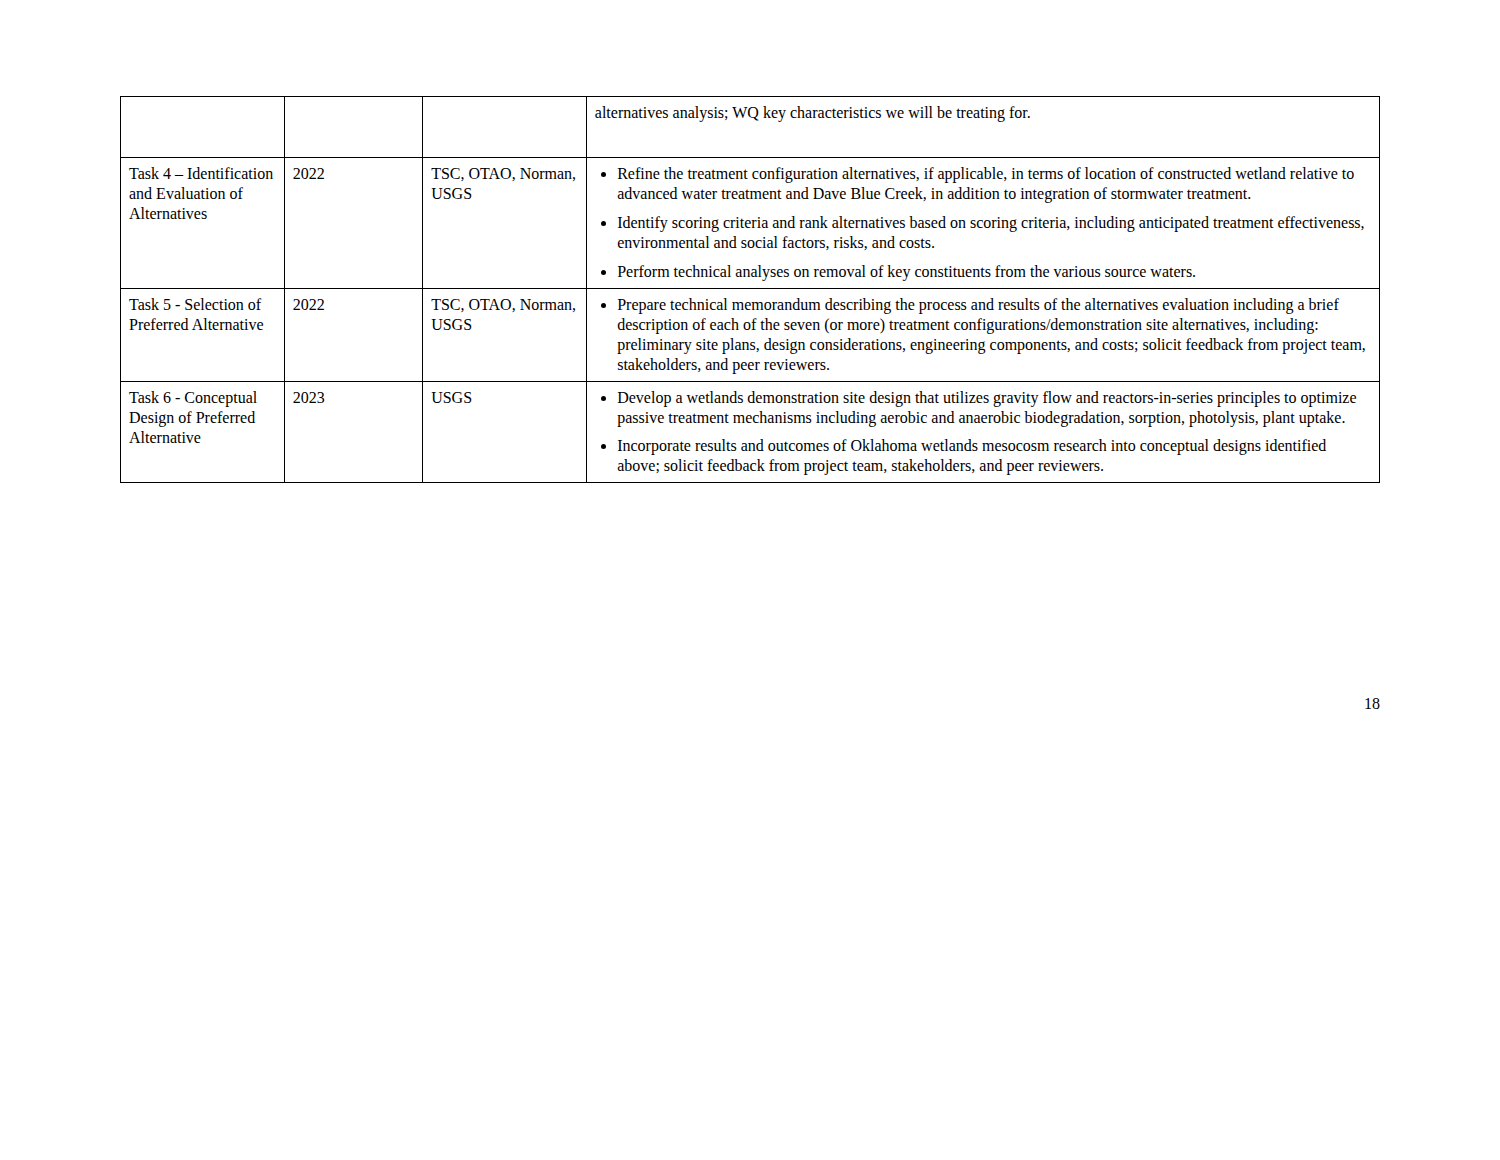| | | | alternatives analysis; WQ key characteristics we will be treating for. |
| Task 4 – Identification and Evaluation of Alternatives | 2022 | TSC, OTAO, Norman, USGS | Refine the treatment configuration alternatives, if applicable, in terms of location of constructed wetland relative to advanced water treatment and Dave Blue Creek, in addition to integration of stormwater treatment. Identify scoring criteria and rank alternatives based on scoring criteria, including anticipated treatment effectiveness, environmental and social factors, risks, and costs. Perform technical analyses on removal of key constituents from the various source waters. |
| Task 5 - Selection of Preferred Alternative | 2022 | TSC, OTAO, Norman, USGS | Prepare technical memorandum describing the process and results of the alternatives evaluation including a brief description of each of the seven (or more) treatment configurations/demonstration site alternatives, including: preliminary site plans, design considerations, engineering components, and costs; solicit feedback from project team, stakeholders, and peer reviewers. |
| Task 6 - Conceptual Design of Preferred Alternative | 2023 | USGS | Develop a wetlands demonstration site design that utilizes gravity flow and reactors-in-series principles to optimize passive treatment mechanisms including aerobic and anaerobic biodegradation, sorption, photolysis, plant uptake. Incorporate results and outcomes of Oklahoma wetlands mesocosm research into conceptual designs identified above; solicit feedback from project team, stakeholders, and peer reviewers. |
18